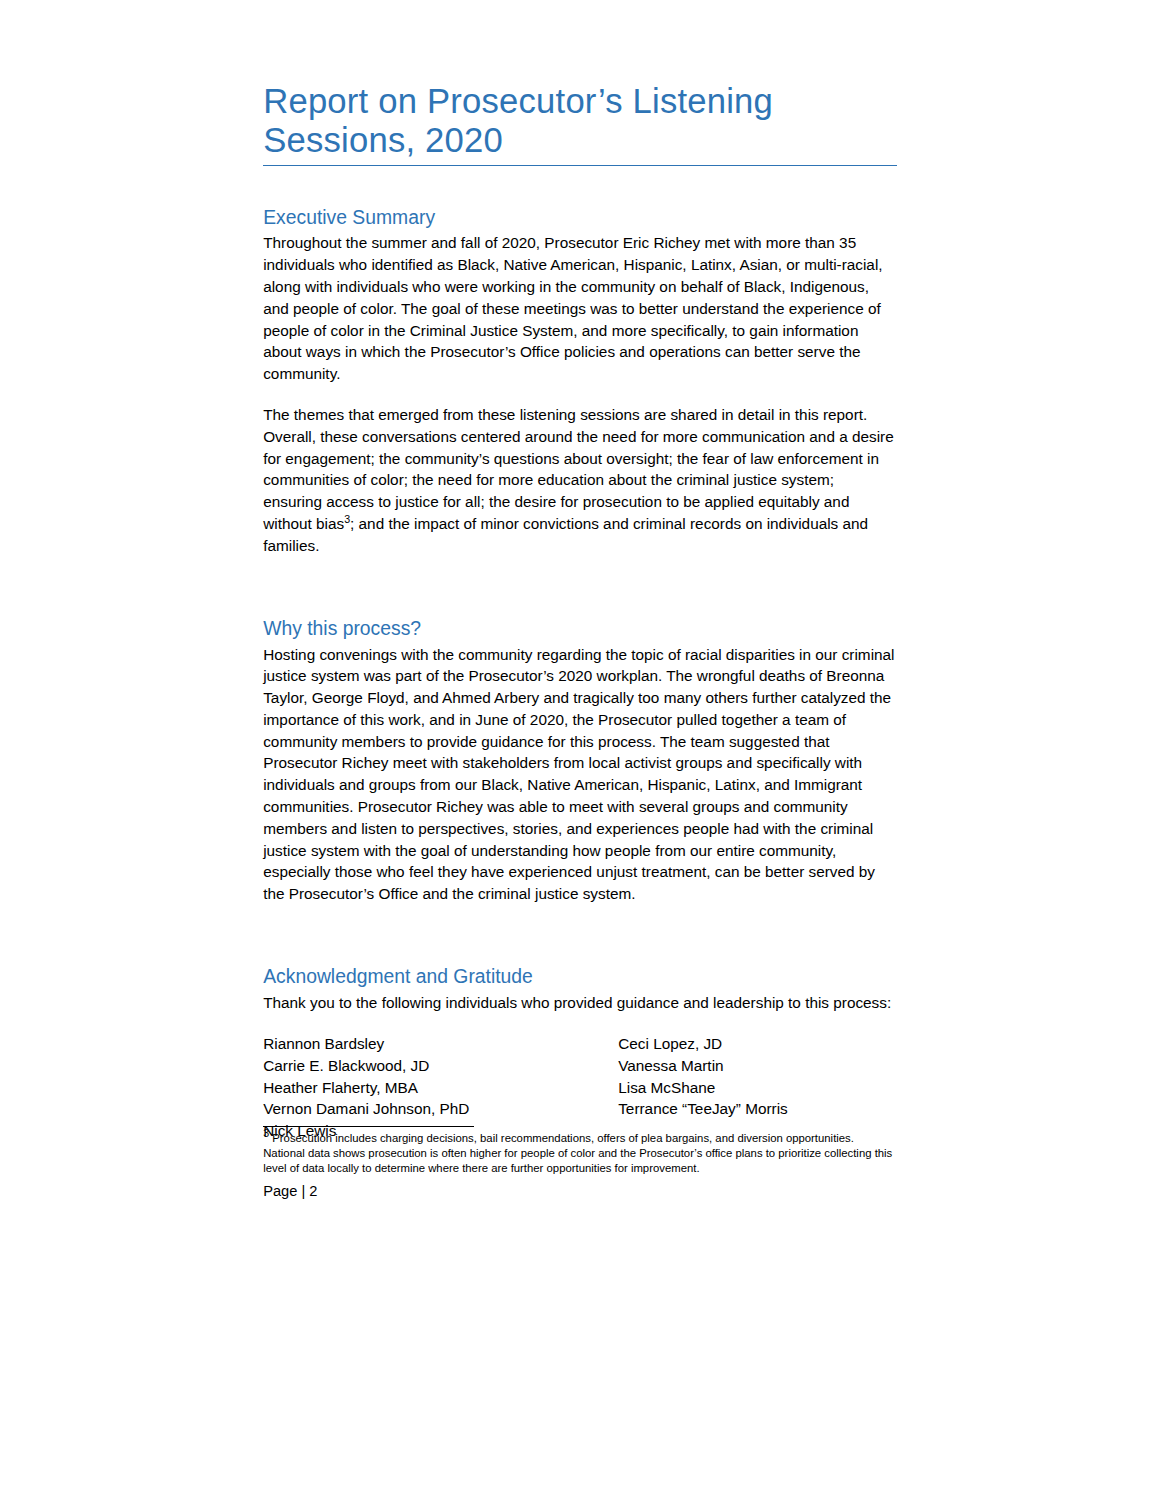Report on Prosecutor’s Listening Sessions, 2020
Executive Summary
Throughout the summer and fall of 2020, Prosecutor Eric Richey met with more than 35 individuals who identified as Black, Native American, Hispanic, Latinx, Asian, or multi-racial, along with individuals who were working in the community on behalf of Black, Indigenous, and people of color. The goal of these meetings was to better understand the experience of people of color in the Criminal Justice System, and more specifically, to gain information about ways in which the Prosecutor’s Office policies and operations can better serve the community.
The themes that emerged from these listening sessions are shared in detail in this report. Overall, these conversations centered around the need for more communication and a desire for engagement; the community’s questions about oversight; the fear of law enforcement in communities of color; the need for more education about the criminal justice system; ensuring access to justice for all; the desire for prosecution to be applied equitably and without bias3; and the impact of minor convictions and criminal records on individuals and families.
Why this process?
Hosting convenings with the community regarding the topic of racial disparities in our criminal justice system was part of the Prosecutor’s 2020 workplan. The wrongful deaths of Breonna Taylor, George Floyd, and Ahmed Arbery and tragically too many others further catalyzed the importance of this work, and in June of 2020, the Prosecutor pulled together a team of community members to provide guidance for this process. The team suggested that Prosecutor Richey meet with stakeholders from local activist groups and specifically with individuals and groups from our Black, Native American, Hispanic, Latinx, and Immigrant communities. Prosecutor Richey was able to meet with several groups and community members and listen to perspectives, stories, and experiences people had with the criminal justice system with the goal of understanding how people from our entire community, especially those who feel they have experienced unjust treatment, can be better served by the Prosecutor’s Office and the criminal justice system.
Acknowledgment and Gratitude
Thank you to the following individuals who provided guidance and leadership to this process:
Riannon Bardsley
Carrie E. Blackwood, JD
Heather Flaherty, MBA
Vernon Damani Johnson, PhD
Nick Lewis
Ceci Lopez, JD
Vanessa Martin
Lisa McShane
Terrance “TeeJay” Morris
3 Prosecution includes charging decisions, bail recommendations, offers of plea bargains, and diversion opportunities. National data shows prosecution is often higher for people of color and the Prosecutor’s office plans to prioritize collecting this level of data locally to determine where there are further opportunities for improvement.
Page | 2